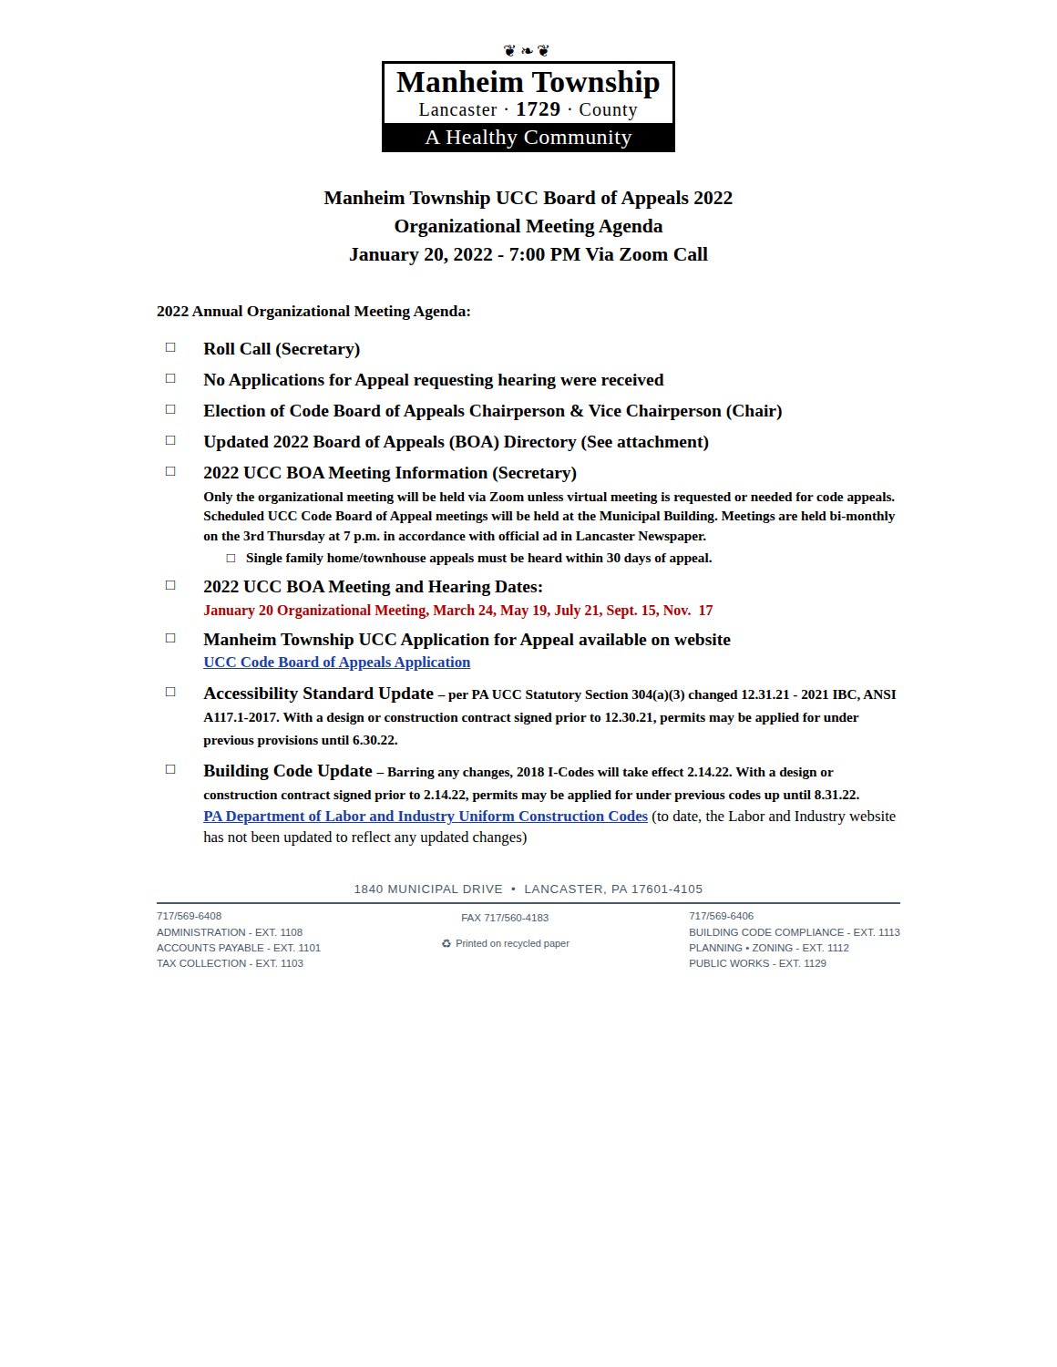❦❧❦
Manheim Township
Lancaster · 1729 · County
A Healthy Community
Manheim Township UCC Board of Appeals 2022
Organizational Meeting Agenda
January 20, 2022 - 7:00 PM Via Zoom Call
2022 Annual Organizational Meeting Agenda:
Roll Call (Secretary)
No Applications for Appeal requesting hearing were received
Election of Code Board of Appeals Chairperson & Vice Chairperson (Chair)
Updated 2022 Board of Appeals (BOA) Directory (See attachment)
2022 UCC BOA Meeting Information (Secretary) Only the organizational meeting will be held via Zoom unless virtual meeting is requested or needed for code appeals. Scheduled UCC Code Board of Appeal meetings will be held at the Municipal Building. Meetings are held bi-monthly on the 3rd Thursday at 7 p.m. in accordance with official ad in Lancaster Newspaper.
Single family home/townhouse appeals must be heard within 30 days of appeal.
2022 UCC BOA Meeting and Hearing Dates: January 20 Organizational Meeting, March 24, May 19, July 21, Sept. 15, Nov. 17
Manheim Township UCC Application for Appeal available on website UCC Code Board of Appeals Application
Accessibility Standard Update – per PA UCC Statutory Section 304(a)(3) changed 12.31.21 - 2021 IBC, ANSI A117.1-2017. With a design or construction contract signed prior to 12.30.21, permits may be applied for under previous provisions until 6.30.22.
Building Code Update – Barring any changes, 2018 I-Codes will take effect 2.14.22. With a design or construction contract signed prior to 2.14.22, permits may be applied for under previous codes up until 8.31.22. PA Department of Labor and Industry Uniform Construction Codes (to date, the Labor and Industry website has not been updated to reflect any updated changes)
1840 MUNICIPAL DRIVE • LANCASTER, PA 17601-4105
717/569-6408
ADMINISTRATION - EXT. 1108
ACCOUNTS PAYABLE - EXT. 1101
TAX COLLECTION - EXT. 1103
FAX 717/560-4183
Printed on recycled paper
717/569-6406
BUILDING CODE COMPLIANCE - EXT. 1113
PLANNING • ZONING - EXT. 1112
PUBLIC WORKS - EXT. 1129